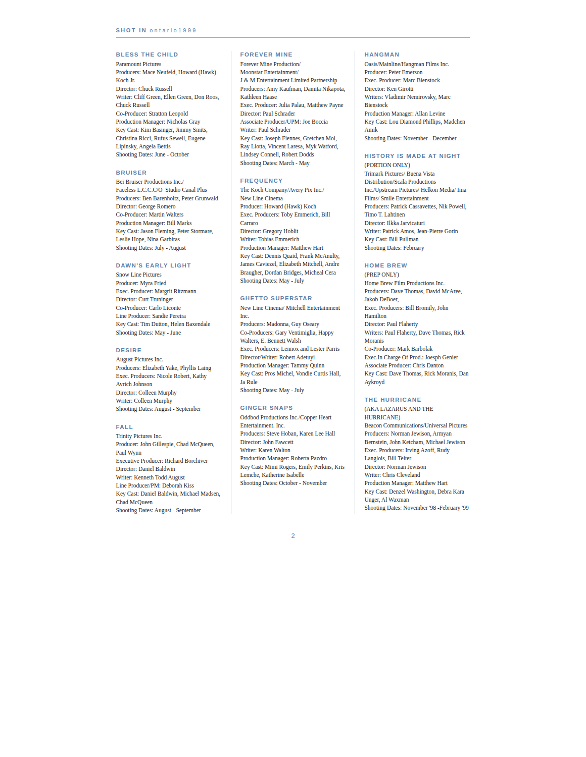Shot in ontario 1999
Bless the Child
Paramount Pictures
Producers: Mace Neufeld, Howard (Hawk) Koch Jr.
Director: Chuck Russell
Writer: Cliff Green, Ellen Green, Don Roos, Chuck Russell
Co-Producer: Stratton Leopold
Production Manager: Nicholas Gray
Key Cast: Kim Basinger, Jimmy Smits, Christina Ricci, Rufus Sewell, Eugene Lipinsky, Angela Bettis
Shooting Dates: June - October
Bruiser
Bei Bruiser Productions Inc./
Faceless L.C.C.C/O Studio Canal Plus
Producers: Ben Barenholtz, Peter Grunwald
Director: George Romero
Co-Producer: Martin Walters
Production Manager: Bill Marks
Key Cast: Jason Fleming, Peter Stormare, Leslie Hope, Nina Garbiras
Shooting Dates: July - August
Dawn's Early Light
Snow Line Pictures
Producer: Myra Fried
Exec. Producer: Margrit Ritzmann
Director: Curt Truninger
Co-Producer: Carlo Liconte
Line Producer: Sandie Pereira
Key Cast: Tim Dutton, Helen Baxendale
Shooting Dates: May - June
Desire
August Pictures Inc.
Producers: Elizabeth Yake, Phyllis Laing
Exec. Producers: Nicole Robert, Kathy Avrich Johnson
Director: Colleen Murphy
Writer: Colleen Murphy
Shooting Dates: August - September
Fall
Trinity Pictures Inc.
Producer: John Gillespie, Chad McQueen, Paul Wynn
Executive Producer: Richard Borchiver
Director: Daniel Baldwin
Writer: Kenneth Todd August
Line Producer/PM: Deborah Kiss
Key Cast: Daniel Baldwin, Michael Madsen, Chad McQueen
Shooting Dates: August - September
Forever Mine
Forever Mine Production/
Moonstar Entertainment/
J & M Entertainment Limited Partnership
Producers: Amy Kaufman, Damita Nikapota, Kathleen Haase
Exec. Producer: Julia Palau, Matthew Payne
Director: Paul Schrader
Associate Producer/UPM: Joe Boccia
Writer: Paul Schrader
Key Cast: Joseph Fiennes, Gretchen Mol, Ray Liotta, Vincent Laresa, Myk Watford, Lindsey Connell, Robert Dodds
Shooting Dates: March - May
Frequency
The Koch Company/Avery Pix Inc./
New Line Cinema
Producer: Howard (Hawk) Koch
Exec. Producers: Toby Emmerich, Bill Carraro
Director: Gregory Hoblit
Writer: Tobias Emmerich
Production Manager: Matthew Hart
Key Cast: Dennis Quaid, Frank McAnulty, James Caviezel, Elizabeth Mitchell, Andre Braugher, Dordan Bridges, Micheal Cera
Shooting Dates: May - July
Ghetto Superstar
New Line Cinema/ Mitchell Entertainment Inc.
Producers: Madonna, Guy Oseary
Co-Producers: Gary Ventimiglia, Happy Walters, E. Bennett Walsh
Exec. Producers: Lennox and Lester Parris
Director/Writer: Robert Adetuyi
Production Manager: Tammy Quinn
Key Cast: Pros Michel, Vondie Curtis Hall, Ja Rule
Shooting Dates: May - July
Ginger Snaps
Oddbod Productions Inc./Copper Heart Entertainment. Inc.
Producers: Steve Hoban, Karen Lee Hall
Director: John Fawcett
Writer: Karen Walton
Production Manager: Roberta Pazdro
Key Cast: Mimi Rogers, Emily Perkins, Kris Lemche, Katherine Isabelle
Shooting Dates: October - November
Hangman
Oasis/Mainline/Hangman Films Inc.
Producer: Peter Emerson
Exec. Producer: Marc Bienstock
Director: Ken Girotti
Writers: Vladimir Nemirovsky, Marc Bienstock
Production Manager: Allan Levine
Key Cast: Lou Diamond Phillips, Madchen Amik
Shooting Dates: November - December
History is Made at Night
(PORTION ONLY)
Trimark Pictures/ Buena Vista Distribution/Scala Productions Inc./Upstream Pictures/ Helkon Media/ Ima Films/ Smile Entertainment
Producers: Patrick Cassavettes, Nik Powell, Timo T. Lahtinen
Director: Ilkka Jarvicaturi
Writer: Patrick Amos, Jean-Pierre Gorin
Key Cast: Bill Pullman
Shooting Dates: February
Home Brew
(PREP ONLY)
Home Brew Film Productions Inc.
Producers: Dave Thomas, David McAree, Jakob DeBoer,
Exec. Producers: Bill Bromily, John Hamilton
Director: Paul Flaherty
Writers: Paul Flaherty, Dave Thomas, Rick Moranis
Co-Producer: Mark Barbolak
Exec.In Charge Of Prod.: Joesph Genier
Associate Producer: Chris Danton
Key Cast: Dave Thomas, Rick Moranis, Dan Aykroyd
The Hurricane
(AKA LAZARUS AND THE HURRICANE)
Beacon Communications/Universal Pictures
Producers: Norman Jewison, Armyan Bernstein, John Ketcham, Michael Jewison
Exec. Producers: Irving Azoff, Rudy Langlois, Bill Teiter
Director: Norman Jewison
Writer: Chris Cleveland
Production Manager: Matthew Hart
Key Cast: Denzel Washington, Debra Kara Unger, Al Waxman
Shooting Dates: November '98 -February '99
2